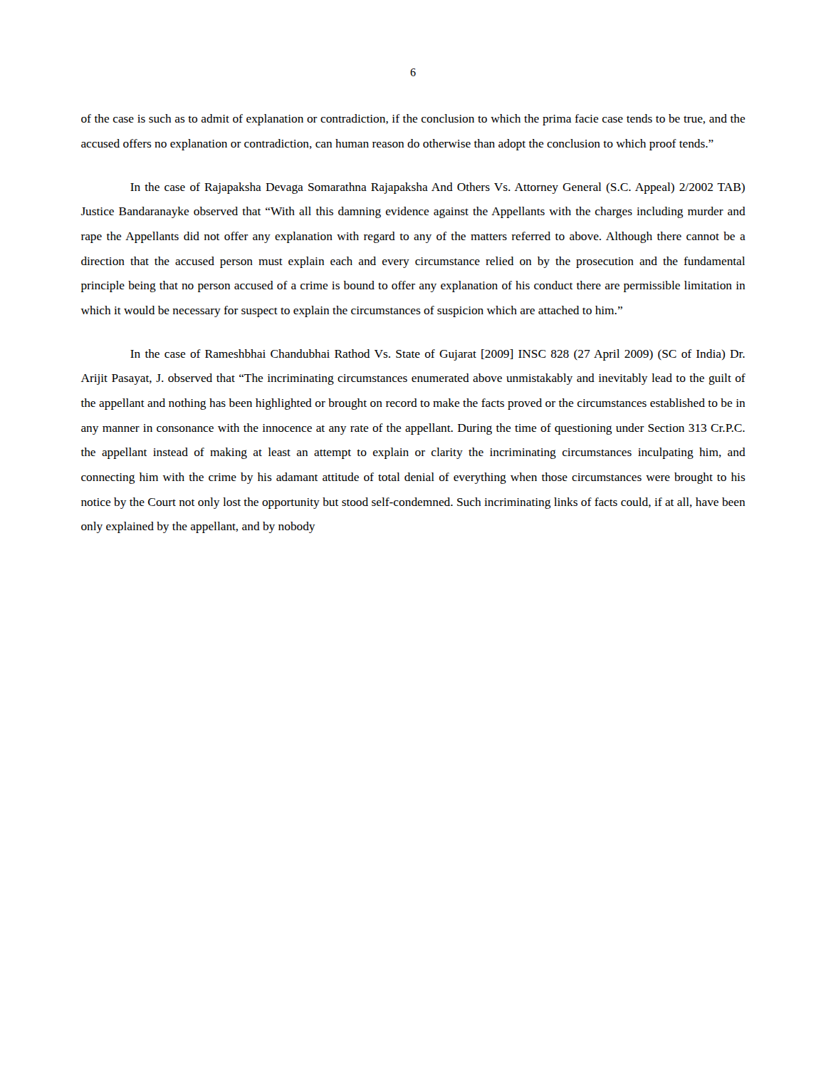6
of the case is such as to admit of explanation or contradiction, if the conclusion to which the prima facie case tends to be true, and the accused offers no explanation or contradiction, can human reason do otherwise than adopt the conclusion to which proof tends.”
In the case of Rajapaksha Devaga Somarathna Rajapaksha And Others Vs. Attorney General (S.C. Appeal) 2/2002 TAB) Justice Bandaranayke observed that “With all this damning evidence against the Appellants with the charges including murder and rape the Appellants did not offer any explanation with regard to any of the matters referred to above. Although there cannot be a direction that the accused person must explain each and every circumstance relied on by the prosecution and the fundamental principle being that no person accused of a crime is bound to offer any explanation of his conduct there are permissible limitation in which it would be necessary for suspect to explain the circumstances of suspicion which are attached to him.”
In the case of Rameshbhai Chandubhai Rathod Vs. State of Gujarat [2009] INSC 828 (27 April 2009) (SC of India) Dr. Arijit Pasayat, J. observed that “The incriminating circumstances enumerated above unmistakably and inevitably lead to the guilt of the appellant and nothing has been highlighted or brought on record to make the facts proved or the circumstances established to be in any manner in consonance with the innocence at any rate of the appellant. During the time of questioning under Section 313 Cr.P.C. the appellant instead of making at least an attempt to explain or clarity the incriminating circumstances inculpating him, and connecting him with the crime by his adamant attitude of total denial of everything when those circumstances were brought to his notice by the Court not only lost the opportunity but stood self-condemned. Such incriminating links of facts could, if at all, have been only explained by the appellant, and by nobody